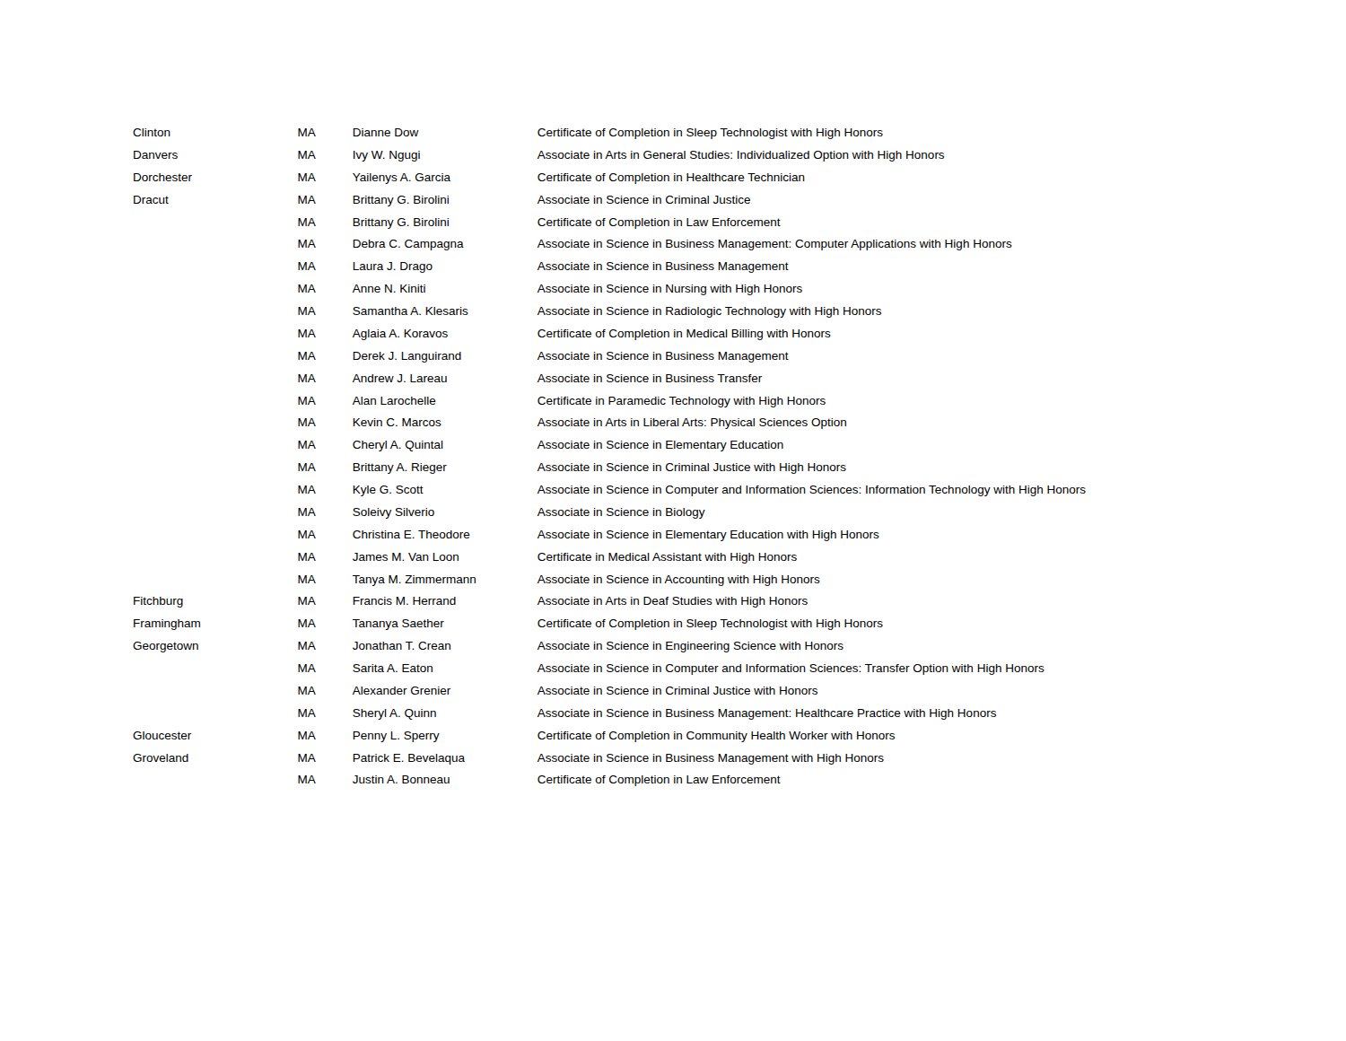| Clinton | MA | Dianne Dow | Certificate of Completion in Sleep Technologist with High Honors |
| Danvers | MA | Ivy W. Ngugi | Associate in Arts in General Studies: Individualized Option with High Honors |
| Dorchester | MA | Yailenys A. Garcia | Certificate of Completion in Healthcare Technician |
| Dracut | MA | Brittany G. Birolini | Associate in Science in Criminal Justice |
| | MA | Brittany G. Birolini | Certificate of Completion in Law Enforcement |
| | MA | Debra C. Campagna | Associate in Science in Business Management: Computer Applications with High Honors |
| | MA | Laura J. Drago | Associate in Science in Business Management |
| | MA | Anne N. Kiniti | Associate in Science in Nursing with High Honors |
| | MA | Samantha A. Klesaris | Associate in Science in Radiologic Technology with High Honors |
| | MA | Aglaia A. Koravos | Certificate of Completion in Medical Billing with Honors |
| | MA | Derek J. Languirand | Associate in Science in Business Management |
| | MA | Andrew J. Lareau | Associate in Science in Business Transfer |
| | MA | Alan Larochelle | Certificate in Paramedic Technology with High Honors |
| | MA | Kevin C. Marcos | Associate in Arts in Liberal Arts: Physical Sciences Option |
| | MA | Cheryl A. Quintal | Associate in Science in Elementary Education |
| | MA | Brittany A. Rieger | Associate in Science in Criminal Justice with High Honors |
| | MA | Kyle G. Scott | Associate in Science in Computer and Information Sciences: Information Technology with High Honors |
| | MA | Soleivy Silverio | Associate in Science in Biology |
| | MA | Christina E. Theodore | Associate in Science in Elementary Education with High Honors |
| | MA | James M. Van Loon | Certificate in Medical Assistant with High Honors |
| | MA | Tanya M. Zimmermann | Associate in Science in Accounting with High Honors |
| Fitchburg | MA | Francis M. Herrand | Associate in Arts in Deaf Studies with High Honors |
| Framingham | MA | Tananya Saether | Certificate of Completion in Sleep Technologist with High Honors |
| Georgetown | MA | Jonathan T. Crean | Associate in Science in Engineering Science with Honors |
| | MA | Sarita A. Eaton | Associate in Science in Computer and Information Sciences: Transfer Option with High Honors |
| | MA | Alexander Grenier | Associate in Science in Criminal Justice with Honors |
| | MA | Sheryl A. Quinn | Associate in Science in Business Management: Healthcare Practice with High Honors |
| Gloucester | MA | Penny L. Sperry | Certificate of Completion in Community Health Worker with Honors |
| Groveland | MA | Patrick E. Bevelaqua | Associate in Science in Business Management with High Honors |
| | MA | Justin A. Bonneau | Certificate of Completion in Law Enforcement |